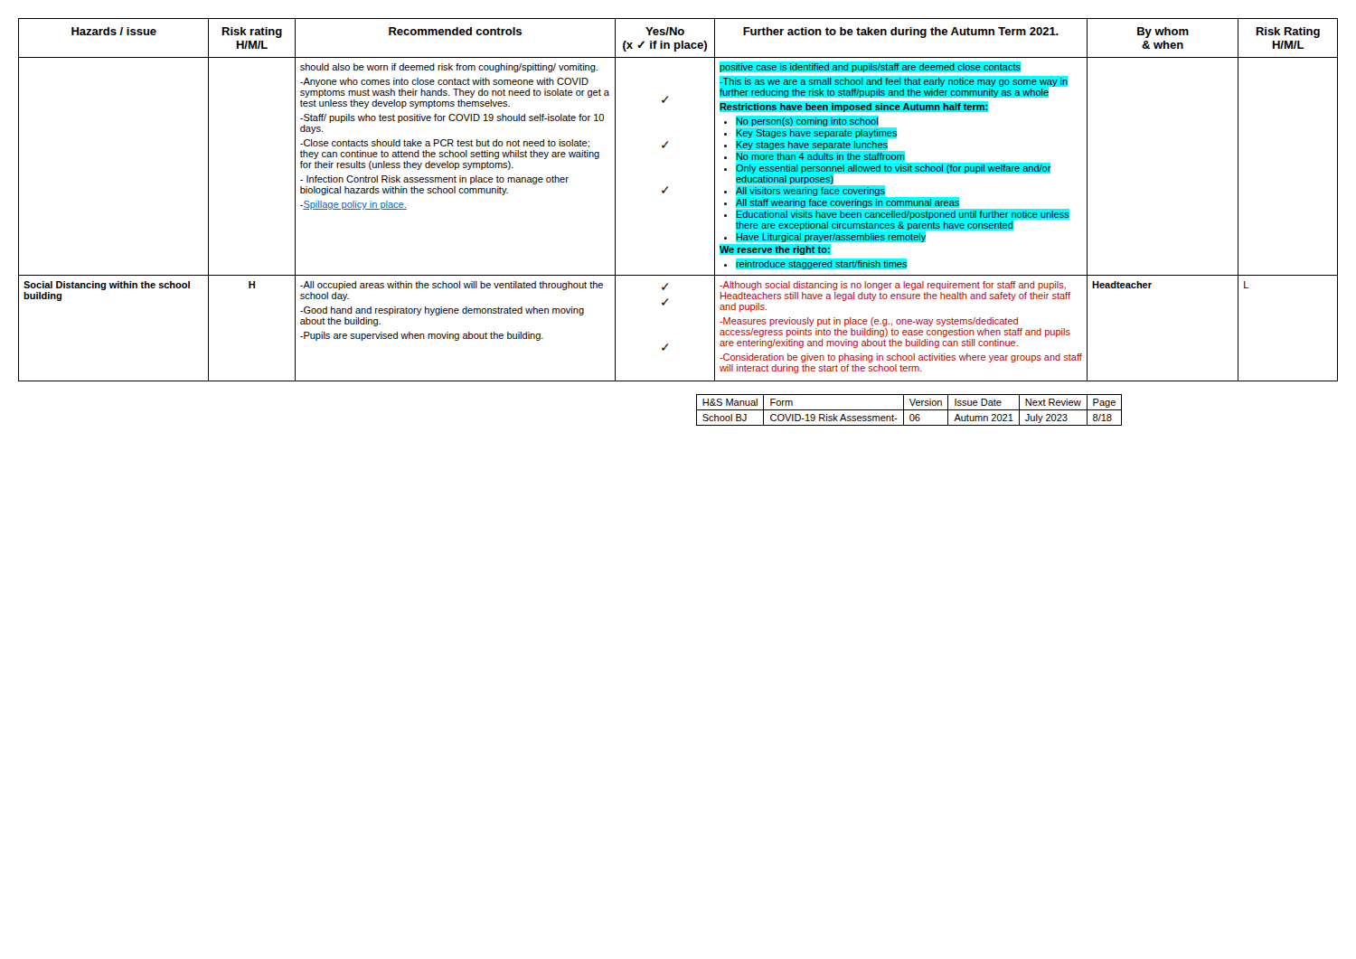| Hazards / issue | Risk rating H/M/L | Recommended controls | Yes/No (x ✓ if in place) | Further action to be taken during the Autumn Term 2021. | By whom & when | Risk Rating H/M/L |
| --- | --- | --- | --- | --- | --- | --- |
| | | should also be worn if deemed risk from coughing/spitting/ vomiting. -Anyone who comes into close contact with someone with COVID symptoms must wash their hands. They do not need to isolate or get a test unless they develop symptoms themselves. -Staff/ pupils who test positive for COVID 19 should self-isolate for 10 days. -Close contacts should take a PCR test but do not need to isolate; they can continue to attend the school setting whilst they are waiting for their results (unless they develop symptoms). - Infection Control Risk assessment in place to manage other biological hazards within the school community. - Spillage policy in place. | ✓ ✓ ✓ | positive case is identified and pupils/staff are deemed close contacts -This is as we are a small school and feel that early notice may go some way in further reducing the risk to staff/pupils and the wider community as a whole Restrictions have been imposed since Autumn half term: No person(s) coming into school Key Stages have separate playtimes Key stages have separate lunches No more than 4 adults in the staffroom Only essential personnel allowed to visit school (for pupil welfare and/or educational purposes) All visitors wearing face coverings All staff wearing face coverings in communal areas Educational visits have been cancelled/postponed until further notice unless there are exceptional circumstances & parents have consented Have Liturgical prayer/assemblies remotely We reserve the right to: reintroduce staggered start/finish times | | |
| Social Distancing within the school building | H | -All occupied areas within the school will be ventilated throughout the school day. -Good hand and respiratory hygiene demonstrated when moving about the building. -Pupils are supervised when moving about the building. | ✓ ✓ ✓ | -Although social distancing is no longer a legal requirement for staff and pupils, Headteachers still have a legal duty to ensure the health and safety of their staff and pupils. -Measures previously put in place (e.g., one-way systems/dedicated access/egress points into the building) to ease congestion when staff and pupils are entering/exiting and moving about the building can still continue. -Consideration be given to phasing in school activities where year groups and staff will interact during the start of the school term. | Headteacher | L |
| H&S Manual | Form | Version | Issue Date | Next Review | Page |
| School BJ | COVID-19 Risk Assessment- | 06 | Autumn 2021 | July 2023 | 8/18 |